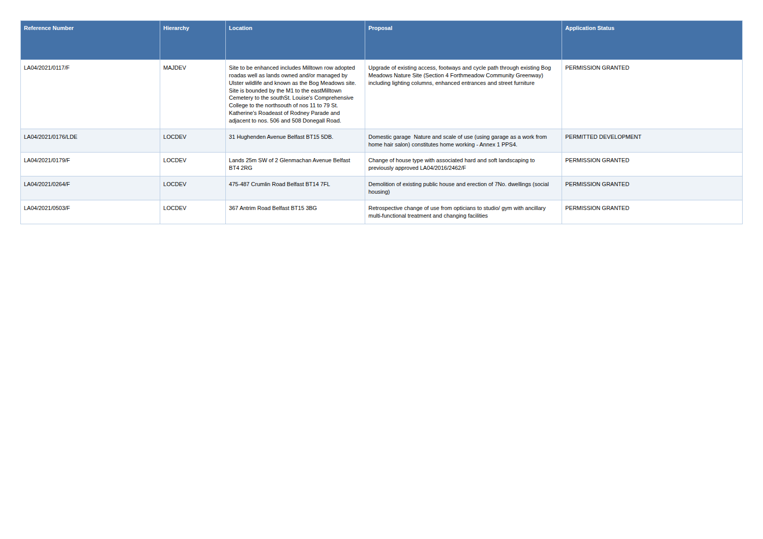| Reference Number | Hierarchy | Location | Proposal | Application Status |
| --- | --- | --- | --- | --- |
| LA04/2021/0117/F | MAJDEV | Site to be enhanced includes Milltown row adopted roadas well as lands owned and/or managed by Ulster wildlife and known as the Bog Meadows site. Site is bounded by the M1 to the eastMilltown Cemetery to the southSt. Louise's Comprehensive College to the northsouth of nos 11 to 79 St. Katherine's Roadeast of Rodney Parade and adjacent to nos. 506 and 508 Donegall Road. | Upgrade of existing access, footways and cycle path through existing Bog Meadows Nature Site (Section 4 Forthmeadow Community Greenway) including lighting columns, enhanced entrances and street furniture | PERMISSION GRANTED |
| LA04/2021/0176/LDE | LOCDEV | 31 Hughenden Avenue Belfast BT15 5DB. | Domestic garage Nature and scale of use (using garage as a work from home hair salon) constitutes home working - Annex 1 PPS4. | PERMITTED DEVELOPMENT |
| LA04/2021/0179/F | LOCDEV | Lands 25m SW of 2 Glenmachan Avenue Belfast BT4 2RG | Change of house type with associated hard and soft landscaping to previously approved LA04/2016/2462/F | PERMISSION GRANTED |
| LA04/2021/0264/F | LOCDEV | 475-487 Crumlin Road Belfast BT14 7FL | Demolition of existing public house and erection of 7No. dwellings (social housing) | PERMISSION GRANTED |
| LA04/2021/0503/F | LOCDEV | 367 Antrim Road Belfast BT15 3BG | Retrospective change of use from opticians to studio/ gym with ancillary multi-functional treatment and changing facilities | PERMISSION GRANTED |